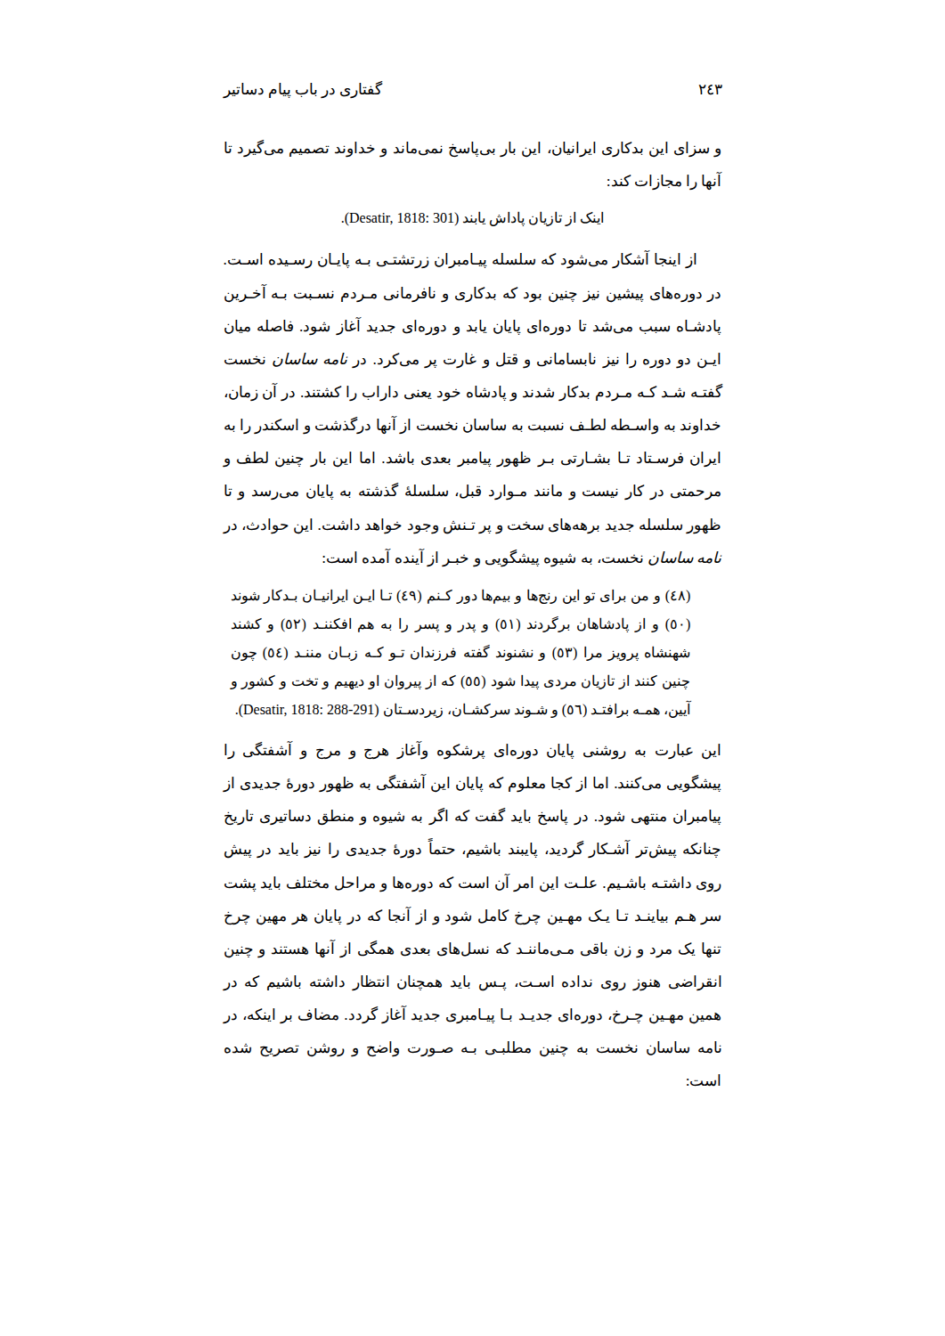٢٤٣ گفتاری در باب پیام دساتیر
و سزای این بدکاری ایرانیان، این بار بی‌پاسخ نمی‌ماند و خداوند تصمیم می‌گیرد تا آنها را مجازات کند:
اینک از تازیان پاداش یابند (Desatir, 1818: 301).
از اینجا آشکار می‌شود که سلسله پیـامبران زرتشتـی بـه پایـان رسـیده اسـت. در دوره‌های پیشین نیز چنین بود که بدکاری و نافرمانی مـردم نسـبت بـه آخـرین پادشـاه سبب می‌شد تا دوره‌ای پایان یابد و دوره‌ای جدید آغاز شود. فاصله میان ایـن دو دوره را نیز نابسامانی و قتل و غارت پر می‌کرد. در نامه ساسان نخست گفتـه شـد کـه مـردم بدکار شدند و پادشاه خود یعنی داراب را کشتند. در آن زمان، خداوند به واسـطه لطـف نسبت به ساسان نخست از آنها درگذشت و اسکندر را به ایران فرسـتاد تـا بشـارتی بـر ظهور پیامبر بعدی باشد. اما این بار چنین لطف و مرحمتی در کار نیست و مانند مـوارد قبل، سلسلهٔ گذشته به پایان می‌رسد و تا ظهور سلسله جدید برهه‌های سخت و پر تـنش وجود خواهد داشت. این حوادث، در نامه ساسان نخست، به شیوه پیشگویی و خبـر از آینده آمده است:
(٤٨) و من برای تو این رنج‌ها و بیم‌ها دور کـنم (٤٩) تـا ایـن ایرانیـان بـدکار شوند (٥٠) و از پادشاهان برگردند (٥١) و پدر و پسر را به هم افکننـد (٥٢) و کشند شهنشاه پرویز مرا (٥٣) و نشنوند گفته فرزندان تـو کـه زبـان مننـد (٥٤) چون چنین کنند از تازیان مردی پیدا شود (٥٥) که از پیروان او دیهیم و تخت و کشور و آیین، همـه برافتـد (٥٦) و شـوند سرکشـان، زیردسـتان (Desatir, 1818: 288-291).
این عبارت به روشنی پایان دوره‌ای پرشکوه وآغاز هرج و مرج و آشفتگی را پیشگویی می‌کنند. اما از کجا معلوم که پایان این آشفتگی به ظهور دورهٔ جدیدی از پیامبران منتهی شود. در پاسخ باید گفت که اگر به شیوه و منطق دساتیری تاریخ چنانکه پیش‌تر آشـکار گردید، پایبند باشیم، حتماً دورهٔ جدیدی را نیز باید در پیش روی داشتـه باشـیم. علـت این امر آن است که دوره‌ها و مراحل مختلف باید پشت سر هـم بیاینـد تـا یـک مهـین چرخ کامل شود و از آنجا که در پایان هر مهین چرخ تنها یک مرد و زن باقی مـی‌ماننـد که نسل‌های بعدی همگی از آنها هستند و چنین انقراضی هنوز روی نداده اسـت، پـس باید همچنان انتظار داشته باشیم که در همین مهـین چـرخ، دوره‌ای جدیـد بـا پیـامبری جدید آغاز گردد. مضاف بر اینکه، در نامه ساسان نخست به چنین مطلبـی بـه صـورت واضح و روشن تصریح شده است: